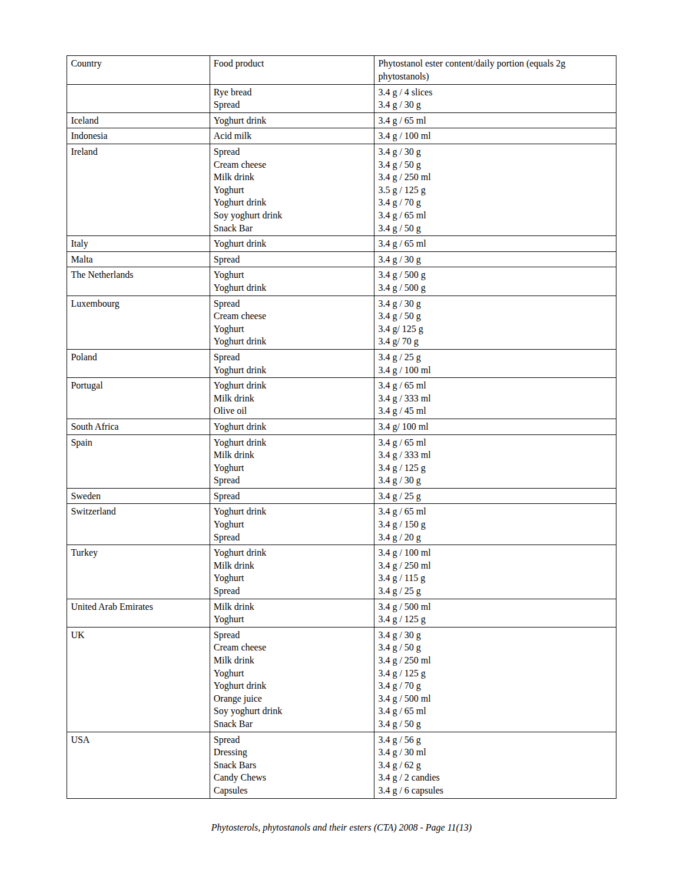| Country | Food product | Phytostanol ester content/daily portion (equals 2g phytostanols) |
| --- | --- | --- |
| | Rye bread Spread | 3.4 g / 4 slices 3.4 g / 30 g |
| Iceland | Yoghurt drink | 3.4 g / 65 ml |
| Indonesia | Acid milk | 3.4 g / 100 ml |
| Ireland | Spread Cream cheese Milk drink Yoghurt Yoghurt drink Soy yoghurt drink Snack Bar | 3.4 g / 30 g 3.4 g / 50 g 3.4 g / 250 ml 3.5 g / 125 g 3.4 g / 70 g 3.4 g / 65 ml 3.4 g / 50 g |
| Italy | Yoghurt drink | 3.4 g / 65 ml |
| Malta | Spread | 3.4 g / 30 g |
| The Netherlands | Yoghurt Yoghurt drink | 3.4 g / 500 g 3.4 g / 500 g |
| Luxembourg | Spread Cream cheese Yoghurt Yoghurt drink | 3.4 g / 30 g 3.4 g / 50 g 3.4 g/ 125 g 3.4 g/ 70 g |
| Poland | Spread Yoghurt drink | 3.4 g / 25 g 3.4 g / 100 ml |
| Portugal | Yoghurt drink Milk drink Olive oil | 3.4 g / 65 ml 3.4 g / 333 ml 3.4 g / 45 ml |
| South Africa | Yoghurt drink | 3.4 g/ 100 ml |
| Spain | Yoghurt drink Milk drink Yoghurt Spread | 3.4 g / 65 ml 3.4 g / 333 ml 3.4 g / 125 g 3.4 g / 30 g |
| Sweden | Spread | 3.4 g / 25 g |
| Switzerland | Yoghurt drink Yoghurt Spread | 3.4 g / 65 ml 3.4 g / 150 g 3.4 g / 20 g |
| Turkey | Yoghurt drink Milk drink Yoghurt Spread | 3.4 g / 100 ml 3.4 g / 250 ml 3.4 g / 115 g 3.4 g / 25 g |
| United Arab Emirates | Milk drink Yoghurt | 3.4 g / 500 ml 3.4 g / 125 g |
| UK | Spread Cream cheese Milk drink Yoghurt Yoghurt drink Orange juice Soy yoghurt drink Snack Bar | 3.4 g / 30 g 3.4 g / 50 g 3.4 g / 250 ml 3.4 g / 125 g 3.4 g / 70 g 3.4 g / 500 ml 3.4 g / 65 ml 3.4 g / 50 g |
| USA | Spread Dressing Snack Bars Candy Chews Capsules | 3.4 g / 56 g 3.4 g / 30 ml 3.4 g / 62 g 3.4 g / 2 candies 3.4 g / 6 capsules |
Phytosterols, phytostanols and their esters (CTA) 2008 - Page 11(13)